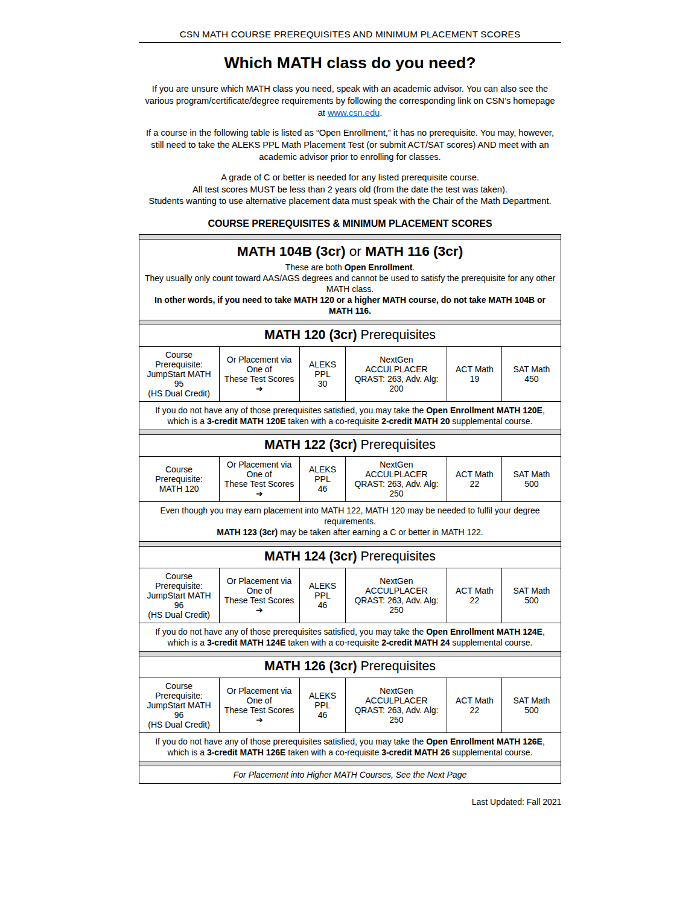CSN MATH COURSE PREREQUISITES AND MINIMUM PLACEMENT SCORES
Which MATH class do you need?
If you are unsure which MATH class you need, speak with an academic advisor. You can also see the various program/certificate/degree requirements by following the corresponding link on CSN’s homepage at www.csn.edu.
If a course in the following table is listed as “Open Enrollment,” it has no prerequisite. You may, however, still need to take the ALEKS PPL Math Placement Test (or submit ACT/SAT scores) AND meet with an academic advisor prior to enrolling for classes.
A grade of C or better is needed for any listed prerequisite course.
All test scores MUST be less than 2 years old (from the date the test was taken).
Students wanting to use alternative placement data must speak with the Chair of the Math Department.
COURSE PREREQUISITES & MINIMUM PLACEMENT SCORES
| MATH 104B (3cr) or MATH 116 (3cr) These are both Open Enrollment . They usually only count toward AAS/AGS degrees and cannot be used to satisfy the prerequisite for any other MATH class. In other words, if you need to take MATH 120 or a higher MATH course, do not take MATH 104B or MATH 116. |
| MATH 120 (3cr) Prerequisites |
| Course Prerequisite: JumpStart MATH 95 (HS Dual Credit) | Or Placement via One of These Test Scores ➔ | ALEKS PPL 30 | NextGen ACCULPLACER QRAST: 263, Adv. Alg: 200 | ACT Math 19 | SAT Math 450 |
| If you do not have any of those prerequisites satisfied, you may take the Open Enrollment MATH 120E , which is a 3-credit MATH 120E taken with a co-requisite 2-credit MATH 20 supplemental course. |
| MATH 122 (3cr) Prerequisites |
| Course Prerequisite: MATH 120 | Or Placement via One of These Test Scores ➔ | ALEKS PPL 46 | NextGen ACCULPLACER QRAST: 263, Adv. Alg: 250 | ACT Math 22 | SAT Math 500 |
| Even though you may earn placement into MATH 122, MATH 120 may be needed to fulfil your degree requirements. MATH 123 (3cr) may be taken after earning a C or better in MATH 122. |
| MATH 124 (3cr) Prerequisites |
| Course Prerequisite: JumpStart MATH 96 (HS Dual Credit) | Or Placement via One of These Test Scores ➔ | ALEKS PPL 46 | NextGen ACCULPLACER QRAST: 263, Adv. Alg: 250 | ACT Math 22 | SAT Math 500 |
| If you do not have any of those prerequisites satisfied, you may take the Open Enrollment MATH 124E , which is a 3-credit MATH 124E taken with a co-requisite 2-credit MATH 24 supplemental course. |
| MATH 126 (3cr) Prerequisites |
| Course Prerequisite: JumpStart MATH 96 (HS Dual Credit) | Or Placement via One of These Test Scores ➔ | ALEKS PPL 46 | NextGen ACCULPLACER QRAST: 263, Adv. Alg: 250 | ACT Math 22 | SAT Math 500 |
| If you do not have any of those prerequisites satisfied, you may take the Open Enrollment MATH 126E , which is a 3-credit MATH 126E taken with a co-requisite 3-credit MATH 26 supplemental course. |
| For Placement into Higher MATH Courses, See the Next Page |
Last Updated: Fall 2021